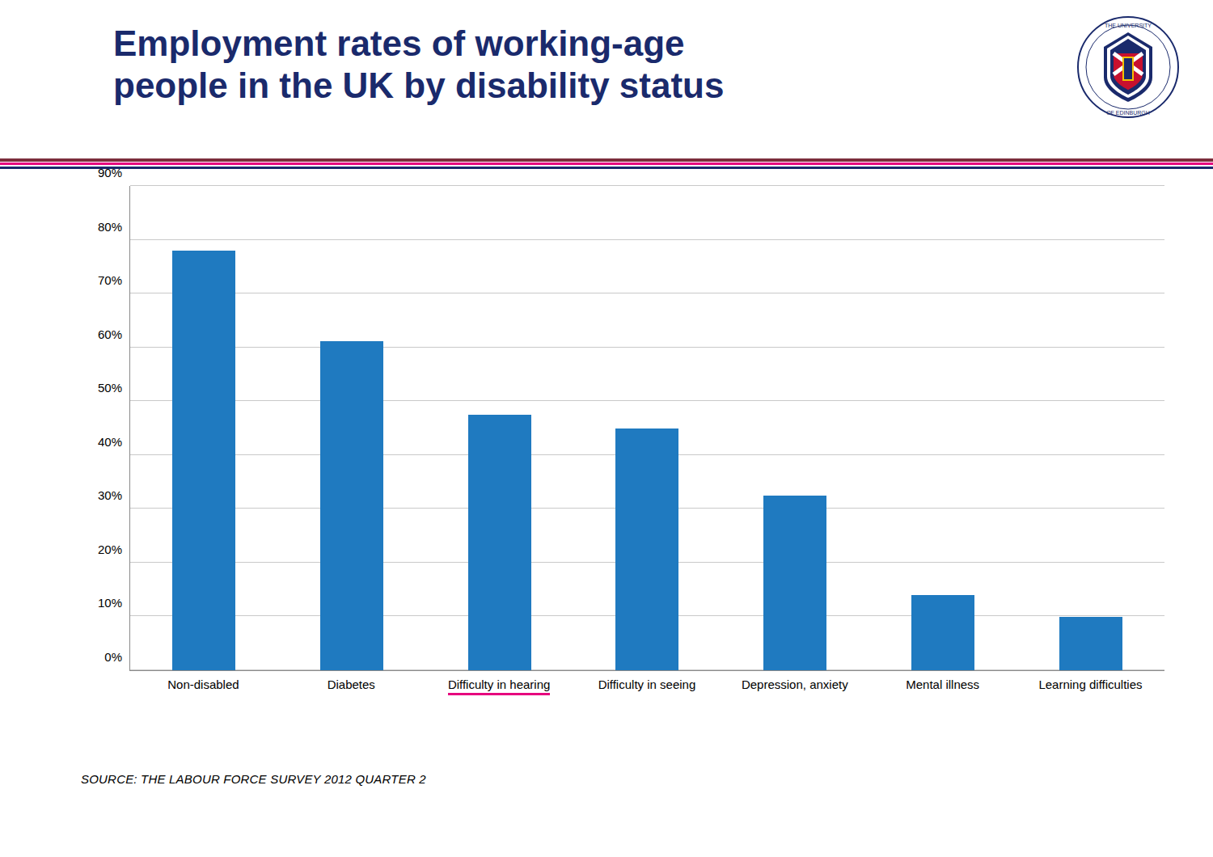Employment rates of working-age
people in the UK by disability status
THE UNIVERSITY OF EDINBURGH
0%
10%
20%
30%
40%
50%
60%
70%
80%
90%
Non-disabled
Diabetes
Difficulty in hearing
Difficulty in seeing
Depression, anxiety
Mental illness
Learning difficulties
SOURCE: THE LABOUR FORCE SURVEY 2012 QUARTER 2